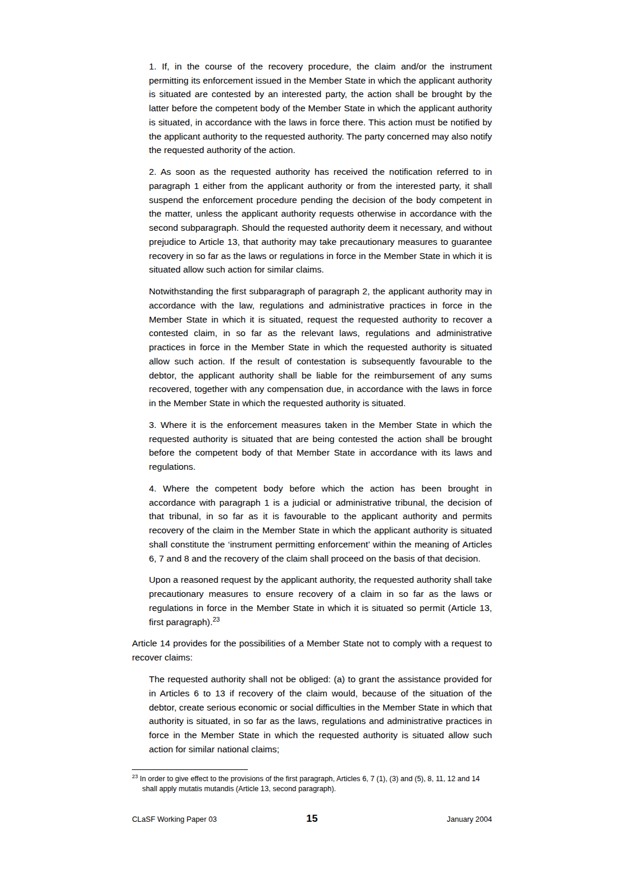1. If, in the course of the recovery procedure, the claim and/or the instrument permitting its enforcement issued in the Member State in which the applicant authority is situated are contested by an interested party, the action shall be brought by the latter before the competent body of the Member State in which the applicant authority is situated, in accordance with the laws in force there. This action must be notified by the applicant authority to the requested authority. The party concerned may also notify the requested authority of the action.
2. As soon as the requested authority has received the notification referred to in paragraph 1 either from the applicant authority or from the interested party, it shall suspend the enforcement procedure pending the decision of the body competent in the matter, unless the applicant authority requests otherwise in accordance with the second subparagraph. Should the requested authority deem it necessary, and without prejudice to Article 13, that authority may take precautionary measures to guarantee recovery in so far as the laws or regulations in force in the Member State in which it is situated allow such action for similar claims.
Notwithstanding the first subparagraph of paragraph 2, the applicant authority may in accordance with the law, regulations and administrative practices in force in the Member State in which it is situated, request the requested authority to recover a contested claim, in so far as the relevant laws, regulations and administrative practices in force in the Member State in which the requested authority is situated allow such action. If the result of contestation is subsequently favourable to the debtor, the applicant authority shall be liable for the reimbursement of any sums recovered, together with any compensation due, in accordance with the laws in force in the Member State in which the requested authority is situated.
3. Where it is the enforcement measures taken in the Member State in which the requested authority is situated that are being contested the action shall be brought before the competent body of that Member State in accordance with its laws and regulations.
4. Where the competent body before which the action has been brought in accordance with paragraph 1 is a judicial or administrative tribunal, the decision of that tribunal, in so far as it is favourable to the applicant authority and permits recovery of the claim in the Member State in which the applicant authority is situated shall constitute the ‘instrument permitting enforcement’ within the meaning of Articles 6, 7 and 8 and the recovery of the claim shall proceed on the basis of that decision.
Upon a reasoned request by the applicant authority, the requested authority shall take precautionary measures to ensure recovery of a claim in so far as the laws or regulations in force in the Member State in which it is situated so permit (Article 13, first paragraph).23
Article 14 provides for the possibilities of a Member State not to comply with a request to recover claims:
The requested authority shall not be obliged: (a) to grant the assistance provided for in Articles 6 to 13 if recovery of the claim would, because of the situation of the debtor, create serious economic or social difficulties in the Member State in which that authority is situated, in so far as the laws, regulations and administrative practices in force in the Member State in which the requested authority is situated allow such action for similar national claims;
23 In order to give effect to the provisions of the first paragraph, Articles 6, 7 (1), (3) and (5), 8, 11, 12 and 14 shall apply mutatis mutandis (Article 13, second paragraph).
CLaSF Working Paper 03
15
January 2004